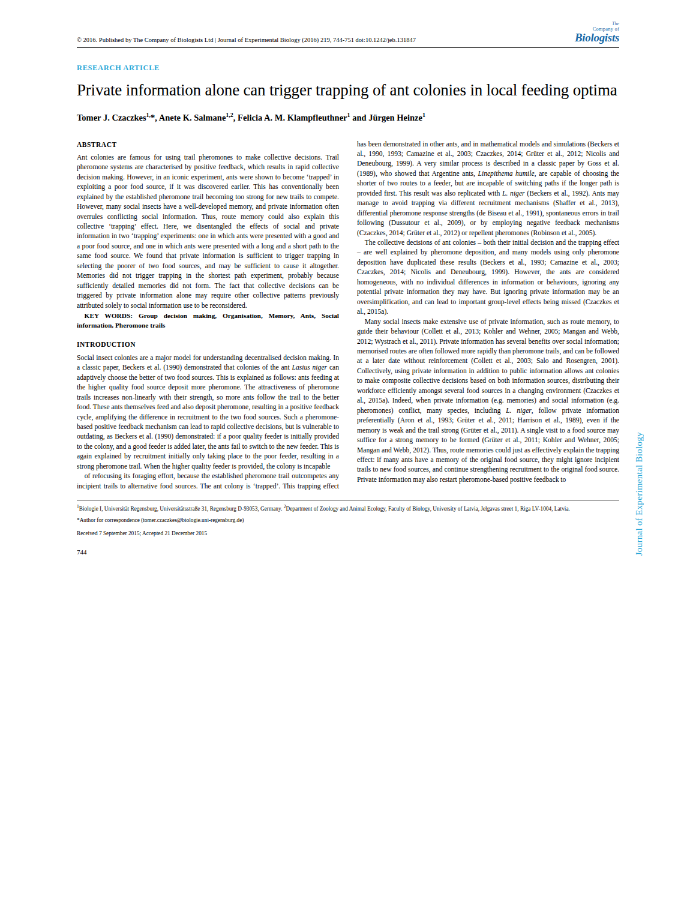© 2016. Published by The Company of Biologists Ltd | Journal of Experimental Biology (2016) 219, 744-751 doi:10.1242/jeb.131847
The Company of Biologists
RESEARCH ARTICLE
Private information alone can trigger trapping of ant colonies in local feeding optima
Tomer J. Czaczkes1,*, Anete K. Salmane1,2, Felicia A. M. Klampfleuthner1 and Jürgen Heinze1
ABSTRACT
Ant colonies are famous for using trail pheromones to make collective decisions. Trail pheromone systems are characterised by positive feedback, which results in rapid collective decision making. However, in an iconic experiment, ants were shown to become ‘trapped’ in exploiting a poor food source, if it was discovered earlier. This has conventionally been explained by the established pheromone trail becoming too strong for new trails to compete. However, many social insects have a well-developed memory, and private information often overrules conflicting social information. Thus, route memory could also explain this collective ‘trapping’ effect. Here, we disentangled the effects of social and private information in two ‘trapping’ experiments: one in which ants were presented with a good and a poor food source, and one in which ants were presented with a long and a short path to the same food source. We found that private information is sufficient to trigger trapping in selecting the poorer of two food sources, and may be sufficient to cause it altogether. Memories did not trigger trapping in the shortest path experiment, probably because sufficiently detailed memories did not form. The fact that collective decisions can be triggered by private information alone may require other collective patterns previously attributed solely to social information use to be reconsidered.
KEY WORDS: Group decision making, Organisation, Memory, Ants, Social information, Pheromone trails
INTRODUCTION
Social insect colonies are a major model for understanding decentralised decision making. In a classic paper, Beckers et al. (1990) demonstrated that colonies of the ant Lasius niger can adaptively choose the better of two food sources. This is explained as follows: ants feeding at the higher quality food source deposit more pheromone. The attractiveness of pheromone trails increases non-linearly with their strength, so more ants follow the trail to the better food. These ants themselves feed and also deposit pheromone, resulting in a positive feedback cycle, amplifying the difference in recruitment to the two food sources. Such a pheromone-based positive feedback mechanism can lead to rapid collective decisions, but is vulnerable to outdating, as Beckers et al. (1990) demonstrated: if a poor quality feeder is initially provided to the colony, and a good feeder is added later, the ants fail to switch to the new feeder. This is again explained by recruitment initially only taking place to the poor feeder, resulting in a strong pheromone trail. When the higher quality feeder is provided, the colony is incapable
of refocusing its foraging effort, because the established pheromone trail outcompetes any incipient trails to alternative food sources. The ant colony is ‘trapped’. This trapping effect has been demonstrated in other ants, and in mathematical models and simulations (Beckers et al., 1990, 1993; Camazine et al., 2003; Czaczkes, 2014; Grüter et al., 2012; Nicolis and Deneubourg, 1999). A very similar process is described in a classic paper by Goss et al. (1989), who showed that Argentine ants, Linepithema humile, are capable of choosing the shorter of two routes to a feeder, but are incapable of switching paths if the longer path is provided first. This result was also replicated with L. niger (Beckers et al., 1992). Ants may manage to avoid trapping via different recruitment mechanisms (Shaffer et al., 2013), differential pheromone response strengths (de Biseau et al., 1991), spontaneous errors in trail following (Dussutour et al., 2009), or by employing negative feedback mechanisms (Czaczkes, 2014; Grüter et al., 2012) or repellent pheromones (Robinson et al., 2005).
The collective decisions of ant colonies – both their initial decision and the trapping effect – are well explained by pheromone deposition, and many models using only pheromone deposition have duplicated these results (Beckers et al., 1993; Camazine et al., 2003; Czaczkes, 2014; Nicolis and Deneubourg, 1999). However, the ants are considered homogeneous, with no individual differences in information or behaviours, ignoring any potential private information they may have. But ignoring private information may be an oversimplification, and can lead to important group-level effects being missed (Czaczkes et al., 2015a).
Many social insects make extensive use of private information, such as route memory, to guide their behaviour (Collett et al., 2013; Kohler and Wehner, 2005; Mangan and Webb, 2012; Wystrach et al., 2011). Private information has several benefits over social information; memorised routes are often followed more rapidly than pheromone trails, and can be followed at a later date without reinforcement (Collett et al., 2003; Salo and Rosengren, 2001). Collectively, using private information in addition to public information allows ant colonies to make composite collective decisions based on both information sources, distributing their workforce efficiently amongst several food sources in a changing environment (Czaczkes et al., 2015a). Indeed, when private information (e.g. memories) and social information (e.g. pheromones) conflict, many species, including L. niger, follow private information preferentially (Aron et al., 1993; Grüter et al., 2011; Harrison et al., 1989), even if the memory is weak and the trail strong (Grüter et al., 2011). A single visit to a food source may suffice for a strong memory to be formed (Grüter et al., 2011; Kohler and Wehner, 2005; Mangan and Webb, 2012). Thus, route memories could just as effectively explain the trapping effect: if many ants have a memory of the original food source, they might ignore incipient trails to new food sources, and continue strengthening recruitment to the original food source. Private information may also restart pheromone-based positive feedback to
1Biologie I, Universität Regensburg, Universitätsstraße 31, Regensburg D-93053, Germany. 2Department of Zoology and Animal Ecology, Faculty of Biology, University of Latvia, Jelgavas street 1, Riga LV-1004, Latvia.
*Author for correspondence (tomer.czaczkes@biologie.uni-regensburg.de)
Received 7 September 2015; Accepted 21 December 2015
744
Journal of Experimental Biology